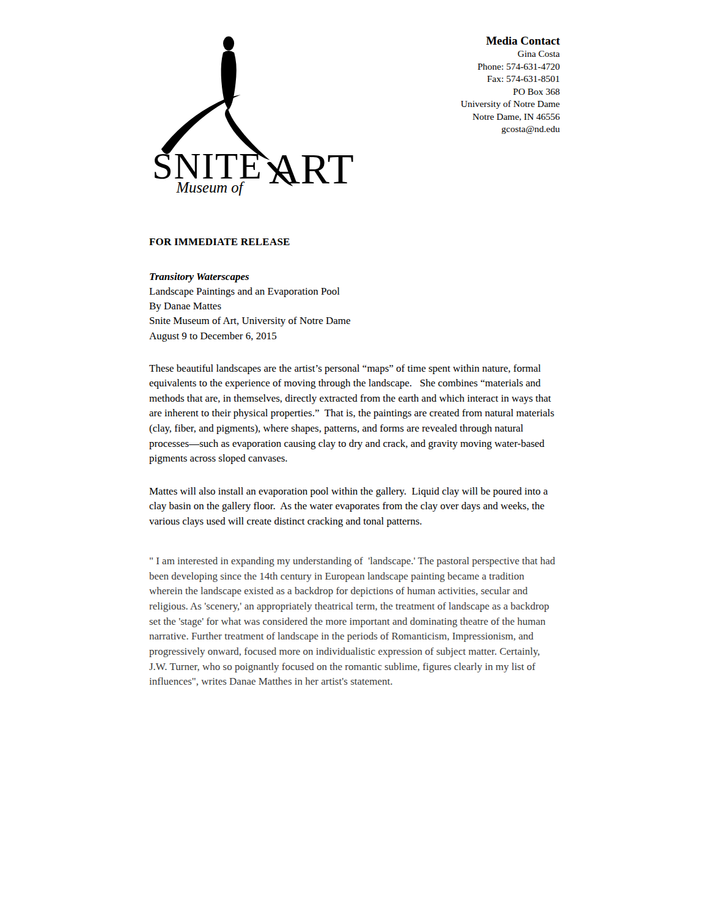SNITE ART Museum of
Media Contact
Gina Costa
Phone: 574-631-4720
Fax: 574-631-8501
PO Box 368
University of Notre Dame
Notre Dame, IN 46556
gcosta@nd.edu
FOR IMMEDIATE RELEASE
Transitory Waterscapes
Landscape Paintings and an Evaporation Pool
By Danae Mattes
Snite Museum of Art, University of Notre Dame
August 9 to December 6, 2015
These beautiful landscapes are the artist’s personal “maps” of time spent within nature, formal equivalents to the experience of moving through the landscape. She combines “materials and methods that are, in themselves, directly extracted from the earth and which interact in ways that are inherent to their physical properties.” That is, the paintings are created from natural materials (clay, fiber, and pigments), where shapes, patterns, and forms are revealed through natural processes—such as evaporation causing clay to dry and crack, and gravity moving water-based pigments across sloped canvases.
Mattes will also install an evaporation pool within the gallery. Liquid clay will be poured into a clay basin on the gallery floor. As the water evaporates from the clay over days and weeks, the various clays used will create distinct cracking and tonal patterns.
" I am interested in expanding my understanding of 'landscape.' The pastoral perspective that had been developing since the 14th century in European landscape painting became a tradition wherein the landscape existed as a backdrop for depictions of human activities, secular and religious. As 'scenery,' an appropriately theatrical term, the treatment of landscape as a backdrop set the 'stage' for what was considered the more important and dominating theatre of the human narrative. Further treatment of landscape in the periods of Romanticism, Impressionism, and progressively onward, focused more on individualistic expression of subject matter. Certainly, J.W. Turner, who so poignantly focused on the romantic sublime, figures clearly in my list of influences", writes Danae Matthes in her artist's statement.